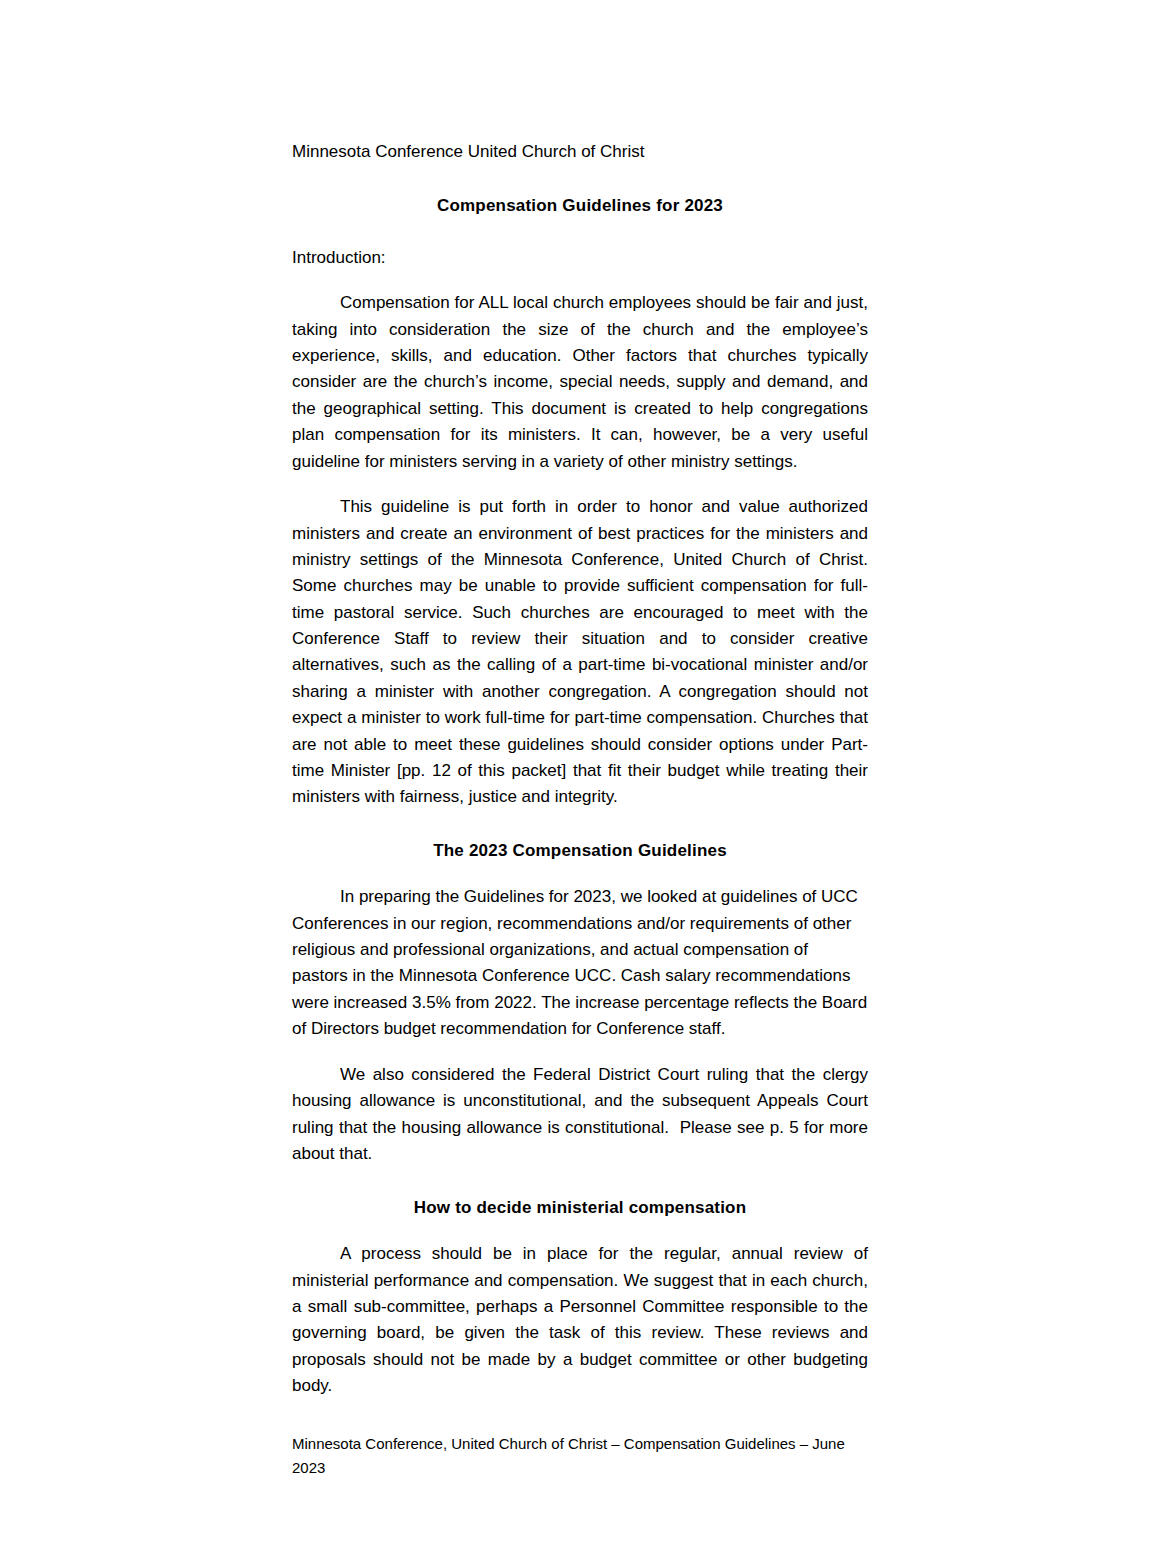Minnesota Conference United Church of Christ
Compensation Guidelines for 2023
Introduction:
Compensation for ALL local church employees should be fair and just, taking into consideration the size of the church and the employee’s experience, skills, and education. Other factors that churches typically consider are the church’s income, special needs, supply and demand, and the geographical setting. This document is created to help congregations plan compensation for its ministers. It can, however, be a very useful guideline for ministers serving in a variety of other ministry settings.
This guideline is put forth in order to honor and value authorized ministers and create an environment of best practices for the ministers and ministry settings of the Minnesota Conference, United Church of Christ. Some churches may be unable to provide sufficient compensation for full-time pastoral service. Such churches are encouraged to meet with the Conference Staff to review their situation and to consider creative alternatives, such as the calling of a part-time bi-vocational minister and/or sharing a minister with another congregation. A congregation should not expect a minister to work full-time for part-time compensation. Churches that are not able to meet these guidelines should consider options under Part-time Minister [pp. 12 of this packet] that fit their budget while treating their ministers with fairness, justice and integrity.
The 2023 Compensation Guidelines
In preparing the Guidelines for 2023, we looked at guidelines of UCC Conferences in our region, recommendations and/or requirements of other religious and professional organizations, and actual compensation of pastors in the Minnesota Conference UCC. Cash salary recommendations were increased 3.5% from 2022. The increase percentage reflects the Board of Directors budget recommendation for Conference staff.
We also considered the Federal District Court ruling that the clergy housing allowance is unconstitutional, and the subsequent Appeals Court ruling that the housing allowance is constitutional. Please see p. 5 for more about that.
How to decide ministerial compensation
A process should be in place for the regular, annual review of ministerial performance and compensation. We suggest that in each church, a small sub-committee, perhaps a Personnel Committee responsible to the governing board, be given the task of this review. These reviews and proposals should not be made by a budget committee or other budgeting body.
Minnesota Conference, United Church of Christ – Compensation Guidelines – June 2023